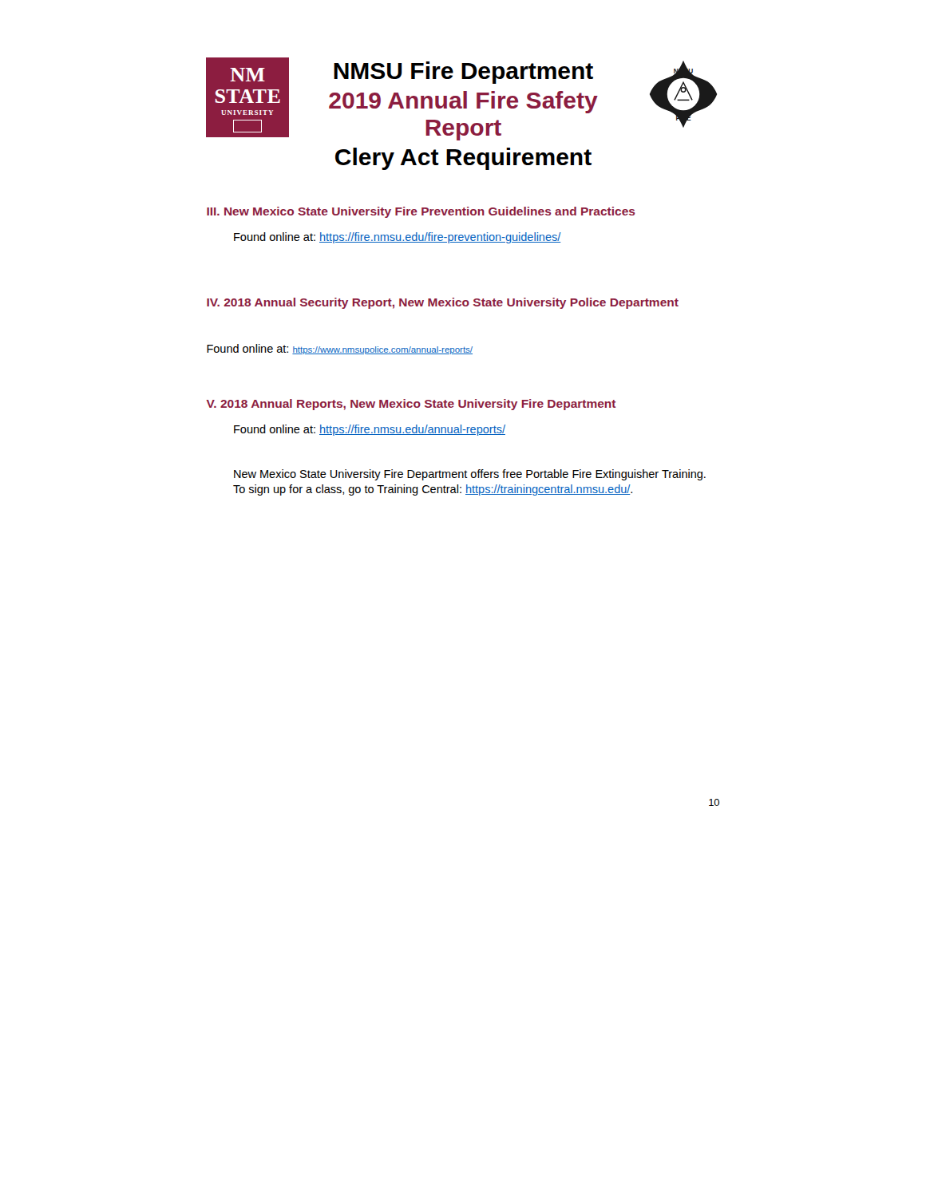NM STATE UNIVERSITY
NMSU Fire Department
2019 Annual Fire Safety Report
Clery Act Requirement
NMSU FIRE
III. New Mexico State University Fire Prevention Guidelines and Practices
Found online at: https://fire.nmsu.edu/fire-prevention-guidelines/
IV. 2018 Annual Security Report, New Mexico State University Police Department
Found online at: https://www.nmsupolice.com/annual-reports/
V. 2018 Annual Reports, New Mexico State University Fire Department
Found online at: https://fire.nmsu.edu/annual-reports/
New Mexico State University Fire Department offers free Portable Fire Extinguisher Training. To sign up for a class, go to Training Central: https://trainingcentral.nmsu.edu/.
10